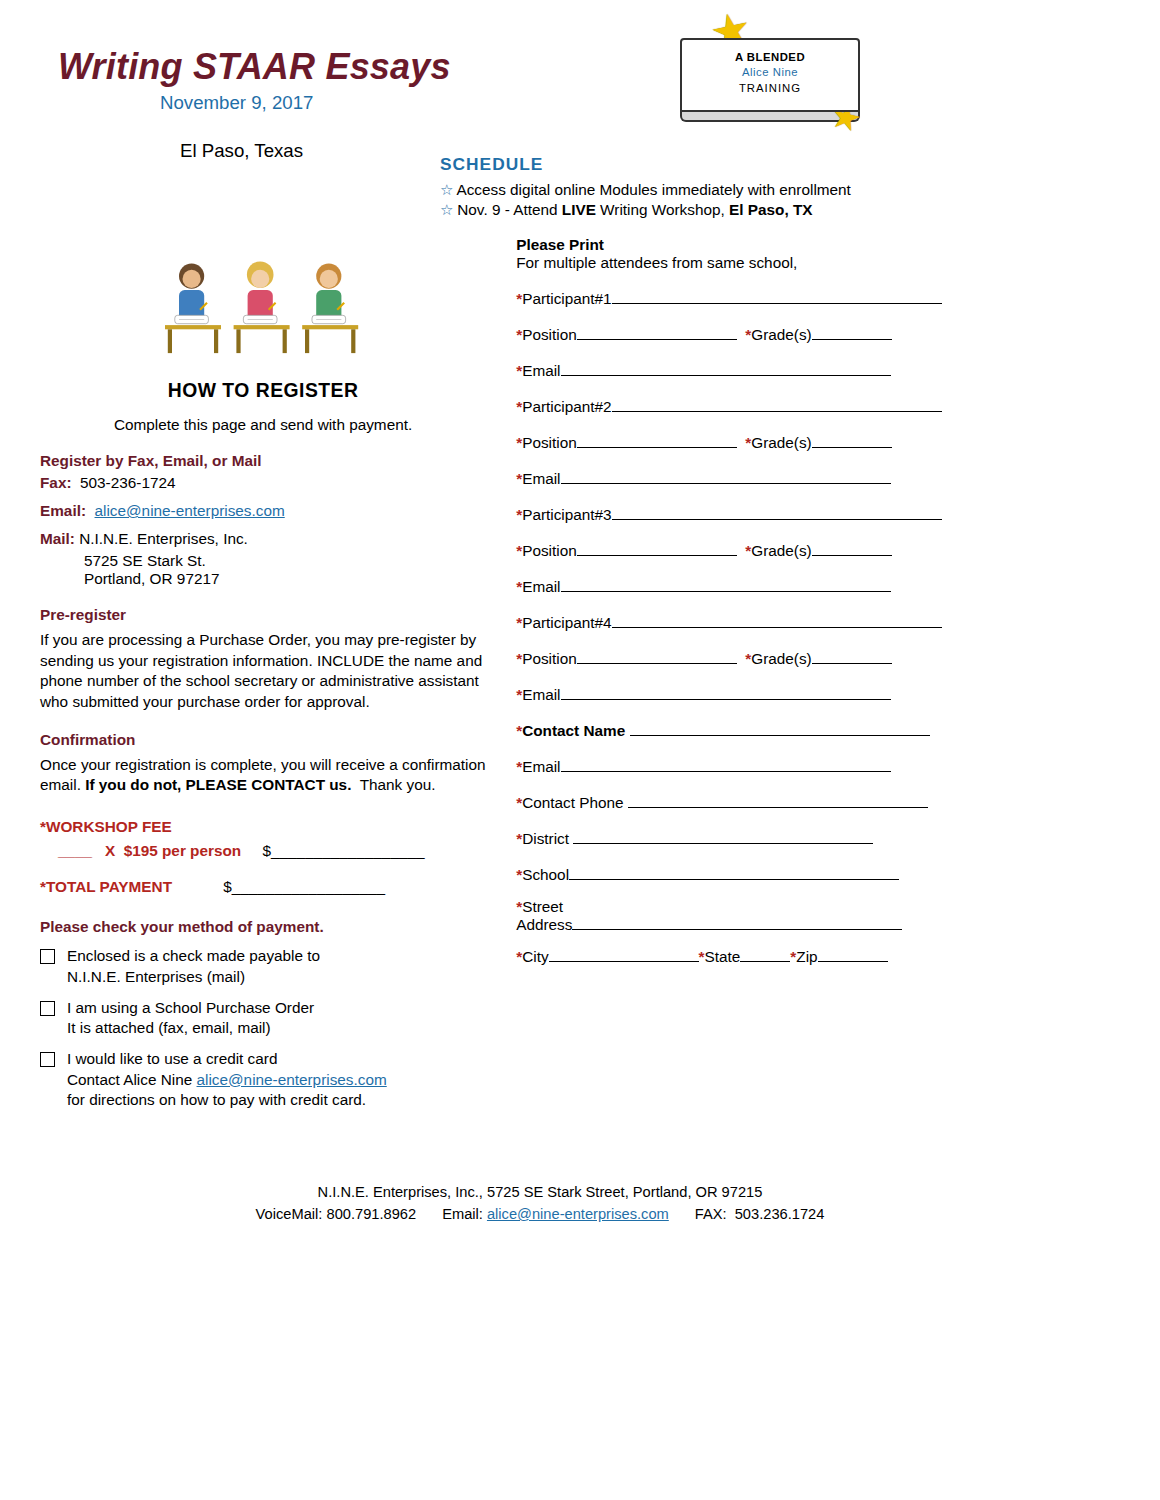Writing STAAR Essays
November 9, 2017
El Paso, Texas
★ ★
A BLENDED
Alice Nine
TRAINING
SCHEDULE
☆ Access digital online Modules immediately with enrollment
☆ Nov. 9 - Attend LIVE Writing Workshop, El Paso, TX
HOW TO REGISTER
Complete this page and send with payment.
Register by Fax, Email, or Mail
Fax: 503-236-1724
Email: alice@nine-enterprises.com
Mail: N.I.N.E. Enterprises, Inc.
5725 SE Stark St.
Portland, OR 97217
Pre-register
If you are processing a Purchase Order, you may pre-register by sending us your registration information. INCLUDE the name and phone number of the school secretary or administrative assistant who submitted your purchase order for approval.
Confirmation
Once your registration is complete, you will receive a confirmation email. If you do not, PLEASE CONTACT us. Thank you.
*WORKSHOP FEE
____ X $195 per person $__________________
*TOTAL PAYMENT $__________________
Please check your method of payment.
Enclosed is a check made payable to
N.I.N.E. Enterprises (mail)
I am using a School Purchase Order
It is attached (fax, email, mail)
I would like to use a credit card
Contact Alice Nine alice@nine-enterprises.com
for directions on how to pay with credit card.
Please Print
For multiple attendees from same school,
*Participant#1
*Position *Grade(s)
*Email
*Participant#2
*Position *Grade(s)
*Email
*Participant#3
*Position *Grade(s)
*Email
*Participant#4
*Position *Grade(s)
*Email
*Contact Name
*Email
*Contact Phone
*District
*School
*Street
Address
*City *State *Zip
N.I.N.E. Enterprises, Inc., 5725 SE Stark Street, Portland, OR 97215
VoiceMail: 800.791.8962 Email: alice@nine-enterprises.com FAX: 503.236.1724